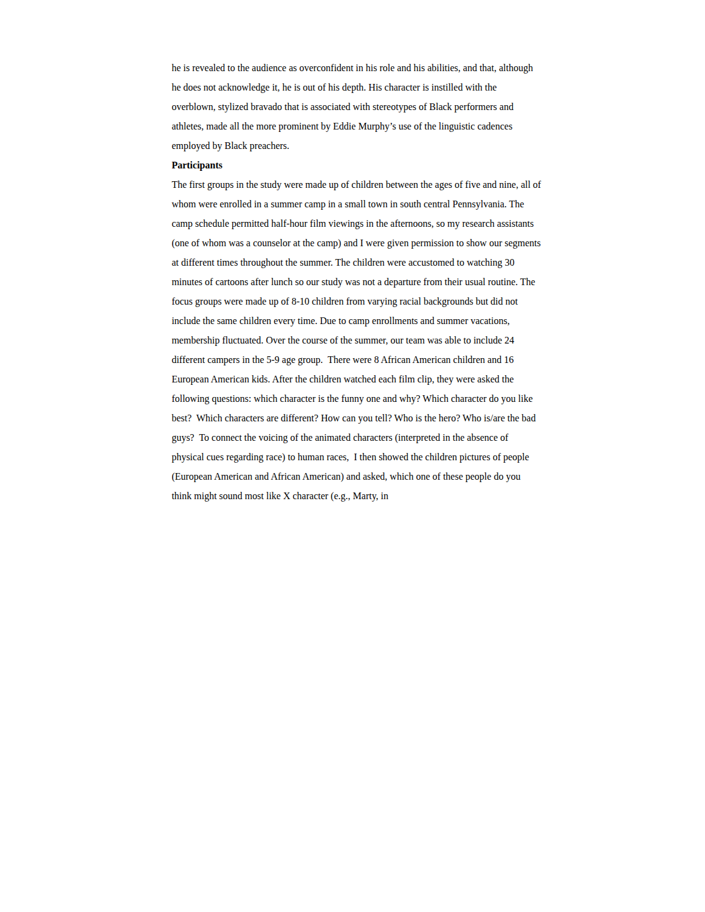he is revealed to the audience as overconfident in his role and his abilities, and that, although he does not acknowledge it, he is out of his depth. His character is instilled with the overblown, stylized bravado that is associated with stereotypes of Black performers and athletes, made all the more prominent by Eddie Murphy’s use of the linguistic cadences employed by Black preachers.
Participants
The first groups in the study were made up of children between the ages of five and nine, all of whom were enrolled in a summer camp in a small town in south central Pennsylvania. The camp schedule permitted half-hour film viewings in the afternoons, so my research assistants (one of whom was a counselor at the camp) and I were given permission to show our segments at different times throughout the summer. The children were accustomed to watching 30 minutes of cartoons after lunch so our study was not a departure from their usual routine. The focus groups were made up of 8-10 children from varying racial backgrounds but did not include the same children every time. Due to camp enrollments and summer vacations, membership fluctuated. Over the course of the summer, our team was able to include 24 different campers in the 5-9 age group. There were 8 African American children and 16 European American kids. After the children watched each film clip, they were asked the following questions: which character is the funny one and why? Which character do you like best? Which characters are different? How can you tell? Who is the hero? Who is/are the bad guys? To connect the voicing of the animated characters (interpreted in the absence of physical cues regarding race) to human races, I then showed the children pictures of people (European American and African American) and asked, which one of these people do you think might sound most like X character (e.g., Marty, in